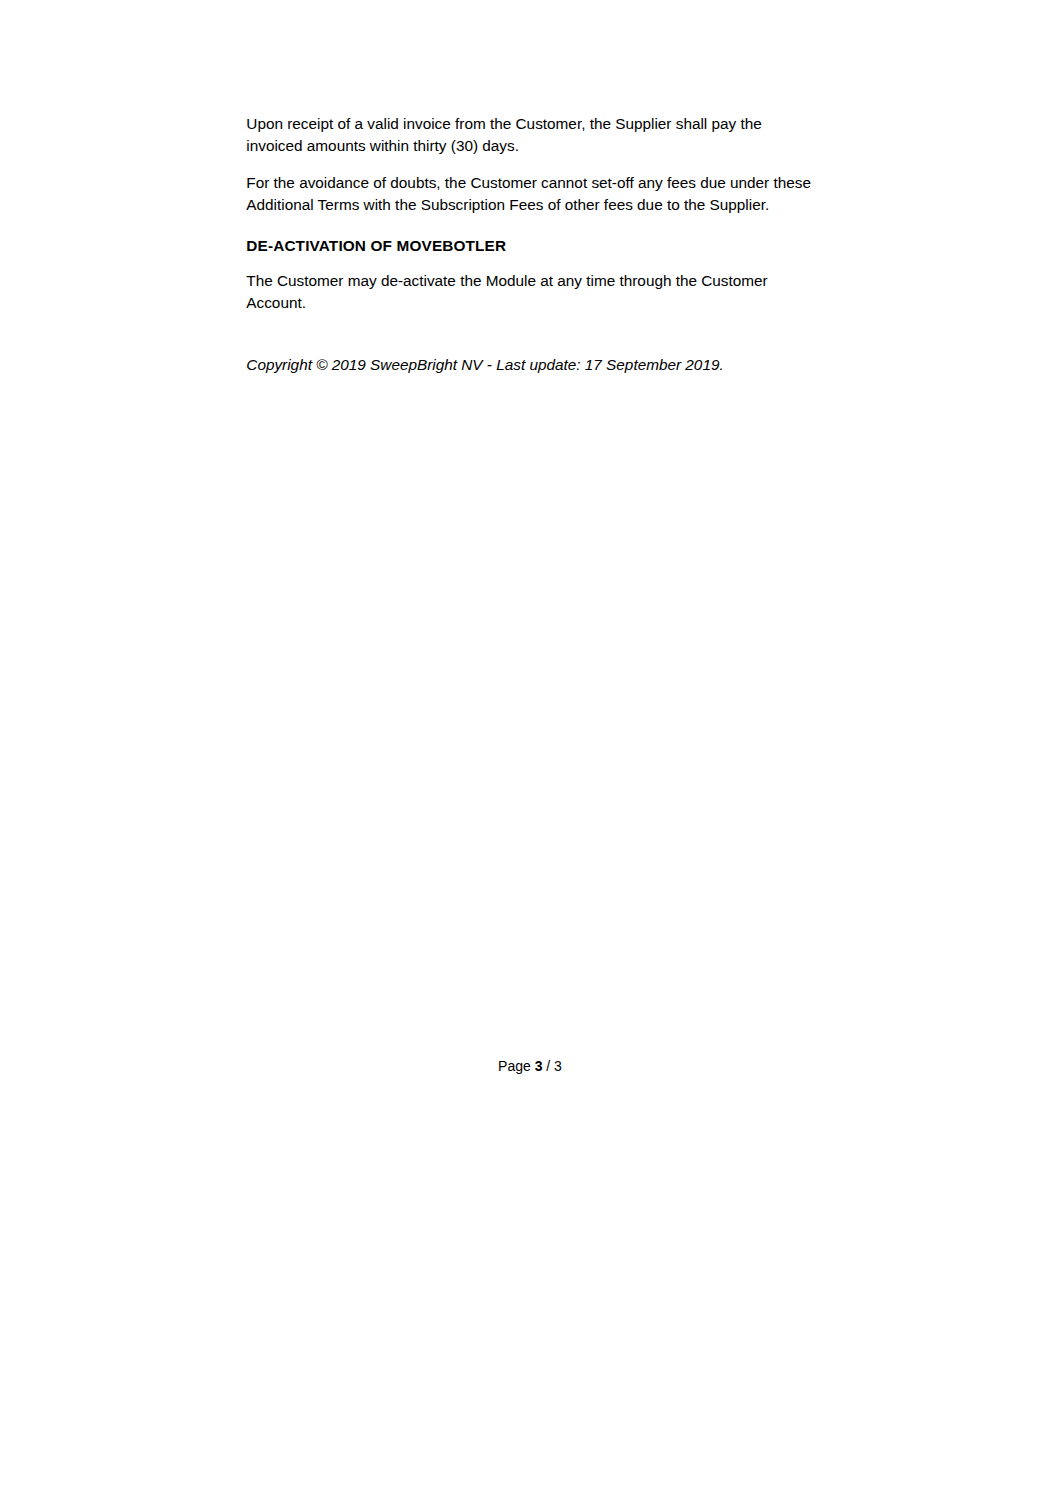Upon receipt of a valid invoice from the Customer, the Supplier shall pay the invoiced amounts within thirty (30) days.
For the avoidance of doubts, the Customer cannot set-off any fees due under these Additional Terms with the Subscription Fees of other fees due to the Supplier.
DE-ACTIVATION OF MOVEBOTLER
The Customer may de-activate the Module at any time through the Customer Account.
Copyright © 2019 SweepBright NV - Last update: 17 September 2019.
Page 3 / 3